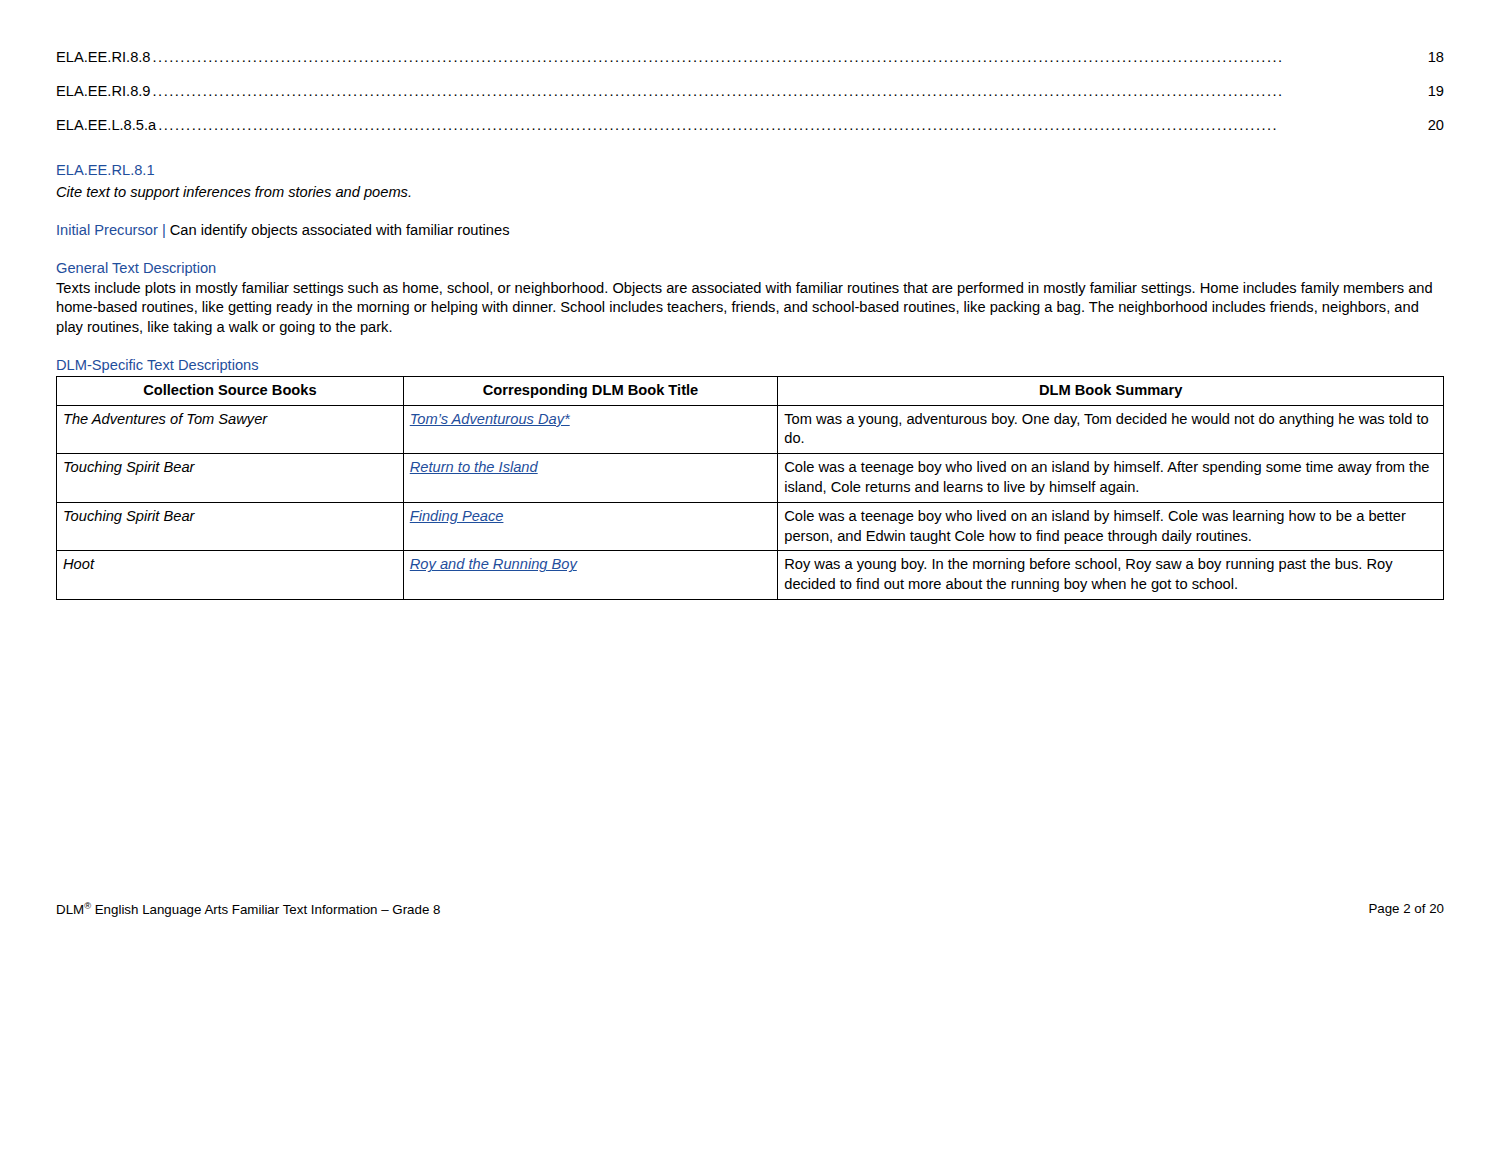ELA.EE.RI.8.8 ........................................................................................................................................................................................................... 18
ELA.EE.RI.8.9 ........................................................................................................................................................................................................... 19
ELA.EE.L.8.5.a ......................................................................................................................................................................................................... 20
ELA.EE.RL.8.1
Cite text to support inferences from stories and poems.
Initial Precursor | Can identify objects associated with familiar routines
General Text Description
Texts include plots in mostly familiar settings such as home, school, or neighborhood. Objects are associated with familiar routines that are performed in mostly familiar settings. Home includes family members and home-based routines, like getting ready in the morning or helping with dinner. School includes teachers, friends, and school-based routines, like packing a bag. The neighborhood includes friends, neighbors, and play routines, like taking a walk or going to the park.
DLM-Specific Text Descriptions
| Collection Source Books | Corresponding DLM Book Title | DLM Book Summary |
| --- | --- | --- |
| The Adventures of Tom Sawyer | Tom’s Adventurous Day* | Tom was a young, adventurous boy. One day, Tom decided he would not do anything he was told to do. |
| Touching Spirit Bear | Return to the Island | Cole was a teenage boy who lived on an island by himself. After spending some time away from the island, Cole returns and learns to live by himself again. |
| Touching Spirit Bear | Finding Peace | Cole was a teenage boy who lived on an island by himself. Cole was learning how to be a better person, and Edwin taught Cole how to find peace through daily routines. |
| Hoot | Roy and the Running Boy | Roy was a young boy. In the morning before school, Roy saw a boy running past the bus. Roy decided to find out more about the running boy when he got to school. |
DLM® English Language Arts Familiar Text Information – Grade 8
Page 2 of 20